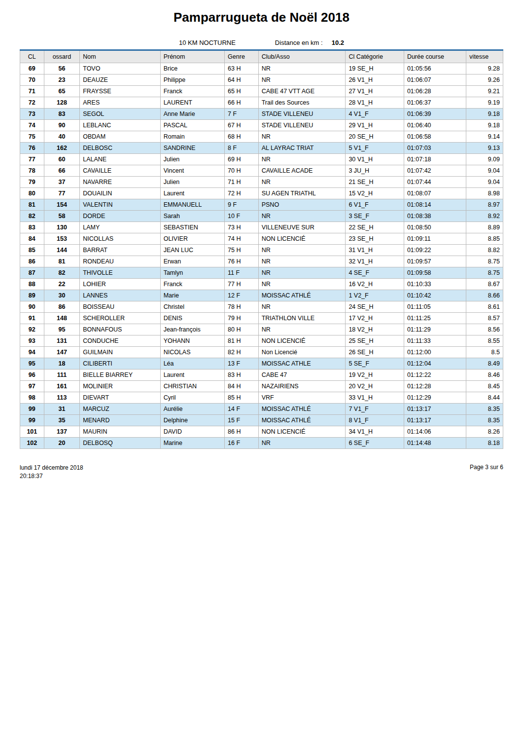Pamparrugueta de Noël 2018
10 KM NOCTURNE Distance en km :10.2
| CL | ossard | Nom | Prénom | Genre | Club/Asso | Cl Catégorie | Durée course | vitesse |
| --- | --- | --- | --- | --- | --- | --- | --- | --- |
| 69 | 56 | TOVO | Brice | 63 H | NR | 19 SE_H | 01:05:56 | 9.28 |
| 70 | 23 | DEAUZE | Philippe | 64 H | NR | 26 V1_H | 01:06:07 | 9.26 |
| 71 | 65 | FRAYSSE | Franck | 65 H | CABE 47 VTT AGE | 27 V1_H | 01:06:28 | 9.21 |
| 72 | 128 | ARES | LAURENT | 66 H | Trail des Sources | 28 V1_H | 01:06:37 | 9.19 |
| 73 | 83 | SEGOL | Anne Marie | 7 F | STADE VILLENEU | 4 V1_F | 01:06:39 | 9.18 |
| 74 | 90 | LEBLANC | PASCAL | 67 H | STADE VILLENEU | 29 V1_H | 01:06:40 | 9.18 |
| 75 | 40 | OBDAM | Romain | 68 H | NR | 20 SE_H | 01:06:58 | 9.14 |
| 76 | 162 | DELBOSC | SANDRINE | 8 F | AL LAYRAC TRIAT | 5 V1_F | 01:07:03 | 9.13 |
| 77 | 60 | LALANE | Julien | 69 H | NR | 30 V1_H | 01:07:18 | 9.09 |
| 78 | 66 | CAVAILLE | Vincent | 70 H | CAVAILLE ACADE | 3 JU_H | 01:07:42 | 9.04 |
| 79 | 37 | NAVARRE | Julien | 71 H | NR | 21 SE_H | 01:07:44 | 9.04 |
| 80 | 77 | DOUAILIN | Laurent | 72 H | SU AGEN TRIATHL | 15 V2_H | 01:08:07 | 8.98 |
| 81 | 154 | VALENTIN | EMMANUELL | 9 F | PSNO | 6 V1_F | 01:08:14 | 8.97 |
| 82 | 58 | DORDE | Sarah | 10 F | NR | 3 SE_F | 01:08:38 | 8.92 |
| 83 | 130 | LAMY | SEBASTIEN | 73 H | VILLENEUVE SUR | 22 SE_H | 01:08:50 | 8.89 |
| 84 | 153 | NICOLLAS | OLIVIER | 74 H | NON LICENCIÉ | 23 SE_H | 01:09:11 | 8.85 |
| 85 | 144 | BARRAT | JEAN LUC | 75 H | NR | 31 V1_H | 01:09:22 | 8.82 |
| 86 | 81 | RONDEAU | Erwan | 76 H | NR | 32 V1_H | 01:09:57 | 8.75 |
| 87 | 82 | THIVOLLE | Tamlyn | 11 F | NR | 4 SE_F | 01:09:58 | 8.75 |
| 88 | 22 | LOHIER | Franck | 77 H | NR | 16 V2_H | 01:10:33 | 8.67 |
| 89 | 30 | LANNES | Marie | 12 F | MOISSAC ATHLÉ | 1 V2_F | 01:10:42 | 8.66 |
| 90 | 86 | BOISSEAU | Christel | 78 H | NR | 24 SE_H | 01:11:05 | 8.61 |
| 91 | 148 | SCHEROLLER | DENIS | 79 H | TRIATHLON VILLE | 17 V2_H | 01:11:25 | 8.57 |
| 92 | 95 | BONNAFOUS | Jean-françois | 80 H | NR | 18 V2_H | 01:11:29 | 8.56 |
| 93 | 131 | CONDUCHE | YOHANN | 81 H | NON LICENCIÉ | 25 SE_H | 01:11:33 | 8.55 |
| 94 | 147 | GUILMAIN | NICOLAS | 82 H | Non Licencié | 26 SE_H | 01:12:00 | 8.5 |
| 95 | 18 | CILIBERTI | Léa | 13 F | MOISSAC ATHLE | 5 SE_F | 01:12:04 | 8.49 |
| 96 | 111 | BIELLE BIARREY | Laurent | 83 H | CABE 47 | 19 V2_H | 01:12:22 | 8.46 |
| 97 | 161 | MOLINIER | CHRISTIAN | 84 H | NAZAIRIENS | 20 V2_H | 01:12:28 | 8.45 |
| 98 | 113 | DIEVART | Cyril | 85 H | VRF | 33 V1_H | 01:12:29 | 8.44 |
| 99 | 31 | MARCUZ | Aurélie | 14 F | MOISSAC ATHLÉ | 7 V1_F | 01:13:17 | 8.35 |
| 99 | 35 | MENARD | Delphine | 15 F | MOISSAC ATHLÉ | 8 V1_F | 01:13:17 | 8.35 |
| 101 | 137 | MAURIN | DAVID | 86 H | NON LICENCIÉ | 34 V1_H | 01:14:06 | 8.26 |
| 102 | 20 | DELBOSQ | Marine | 16 F | NR | 6 SE_F | 01:14:48 | 8.18 |
lundi 17 décembre 2018
20:18:37
Page 3 sur 6